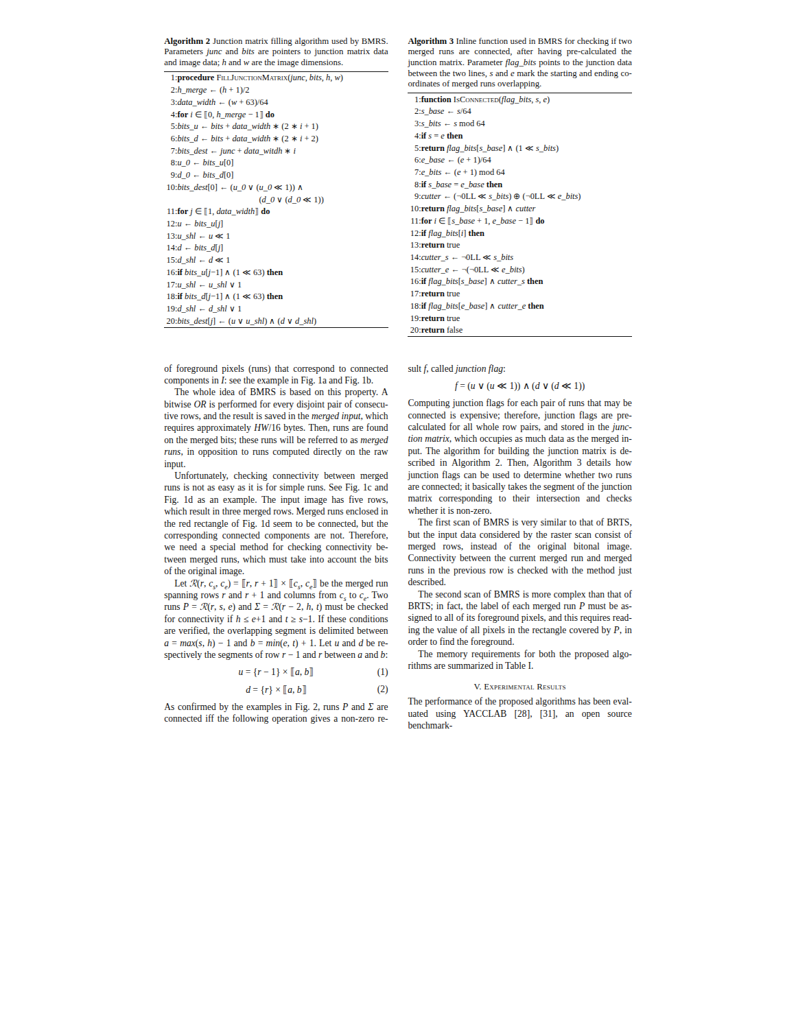Algorithm 2 Junction matrix filling algorithm used by BMRS. Parameters junc and bits are pointers to junction matrix data and image data; h and w are the image dimensions.
| 1: | procedure FillJunctionMatrix ( junc , bits , h , w ) |
| 2: | h_merge ← ( h + 1)/2 |
| 3: | data_width ← ( w + 63)/64 |
| 4: | for i ∈ ⟦0, h_merge − 1⟧ do |
| 5: | bits_u ← bits + data_width ∗ (2 ∗ i + 1) |
| 6: | bits_d ← bits + data_width ∗ (2 ∗ i + 2) |
| 7: | bits_dest ← junc + data_witdh ∗ i |
| 8: | u_0 ← bits_u [0] |
| 9: | d_0 ← bits_d [0] |
| 10: | bits_dest [0] ← ( u_0 ∨ ( u_0 ≪ 1)) ∧ |
| | ( d_0 ∨ ( d_0 ≪ 1)) |
| 11: | for j ∈ ⟦1, data_width ⟧ do |
| 12: | u ← bits_u [ j ] |
| 13: | u_shl ← u ≪ 1 |
| 14: | d ← bits_d [ j ] |
| 15: | d_shl ← d ≪ 1 |
| 16: | if bits_u [ j −1] ∧ (1 ≪ 63) then |
| 17: | u_shl ← u_shl ∨ 1 |
| 18: | if bits_d [ j −1] ∧ (1 ≪ 63) then |
| 19: | d_shl ← d_shl ∨ 1 |
| 20: | bits_dest [ j ] ← ( u ∨ u_shl ) ∧ ( d ∨ d_shl ) |
Algorithm 3 Inline function used in BMRS for checking if two merged runs are connected, after having pre-calculated the junction matrix. Parameter flag_bits points to the junction data between the two lines, s and e mark the starting and ending coordinates of merged runs overlapping.
| 1: | function IsConnected ( flag_bits , s , e ) |
| 2: | s_base ← s /64 |
| 3: | s_bits ← s mod 64 |
| 4: | if s = e then |
| 5: | return flag_bits [ s_base ] ∧ (1 ≪ s_bits ) |
| 6: | e_base ← ( e + 1)/64 |
| 7: | e_bits ← ( e + 1) mod 64 |
| 8: | if s_base = e_base then |
| 9: | cutter ← (¬0LL ≪ s_bits ) ⊕ (¬0LL ≪ e_bits ) |
| 10: | return flag_bits [ s_base ] ∧ cutter |
| 11: | for i ∈ ⟦ s_base + 1, e_base − 1⟧ do |
| 12: | if flag_bits [ i ] then |
| 13: | return true |
| 14: | cutter_s ← ¬0LL ≪ s_bits |
| 15: | cutter_e ← ¬(¬0LL ≪ e_bits ) |
| 16: | if flag_bits [ s_base ] ∧ cutter_s then |
| 17: | return true |
| 18: | if flag_bits [ e_base ] ∧ cutter_e then |
| 19: | return true |
| 20: | return false |
of foreground pixels (runs) that correspond to connected components in I: see the example in Fig. 1a and Fig. 1b.
The whole idea of BMRS is based on this property. A bitwise OR is performed for every disjoint pair of consecutive rows, and the result is saved in the merged input, which requires approximately HW/16 bytes. Then, runs are found on the merged bits; these runs will be referred to as merged runs, in opposition to runs computed directly on the raw input.
Unfortunately, checking connectivity between merged runs is not as easy as it is for simple runs. See Fig. 1c and Fig. 1d as an example. The input image has five rows, which result in three merged rows. Merged runs enclosed in the red rectangle of Fig. 1d seem to be connected, but the corresponding connected components are not. Therefore, we need a special method for checking connectivity between merged runs, which must take into account the bits of the original image.
Let ℛ(r, cs, ce) = ⟦r, r + 1⟧ × ⟦cs, ce⟧ be the merged run spanning rows r and r + 1 and columns from cs to ce. Two runs P = ℛ(r, s, e) and Σ = ℛ(r − 2, h, t) must be checked for connectivity if h ≤ e+1 and t ≥ s−1. If these conditions are verified, the overlapping segment is delimited between a = max(s, h) − 1 and b = min(e, t) + 1. Let u and d be respectively the segments of row r − 1 and r between a and b:
u = {r − 1} × ⟦a, b⟧ (1)
d = {r} × ⟦a, b⟧ (2)
As confirmed by the examples in Fig. 2, runs P and Σ are connected iff the following operation gives a non-zero result f, called junction flag:
f = (u ∨ (u ≪ 1)) ∧ (d ∨ (d ≪ 1))
Computing junction flags for each pair of runs that may be connected is expensive; therefore, junction flags are pre-calculated for all whole row pairs, and stored in the junction matrix, which occupies as much data as the merged input. The algorithm for building the junction matrix is described in Algorithm 2. Then, Algorithm 3 details how junction flags can be used to determine whether two runs are connected; it basically takes the segment of the junction matrix corresponding to their intersection and checks whether it is non-zero.
The first scan of BMRS is very similar to that of BRTS, but the input data considered by the raster scan consist of merged rows, instead of the original bitonal image. Connectivity between the current merged run and merged runs in the previous row is checked with the method just described.
The second scan of BMRS is more complex than that of BRTS; in fact, the label of each merged run P must be assigned to all of its foreground pixels, and this requires reading the value of all pixels in the rectangle covered by P, in order to find the foreground.
The memory requirements for both the proposed algorithms are summarized in Table I.
V. Experimental Results
The performance of the proposed algorithms has been evaluated using YACCLAB [28], [31], an open source benchmark-